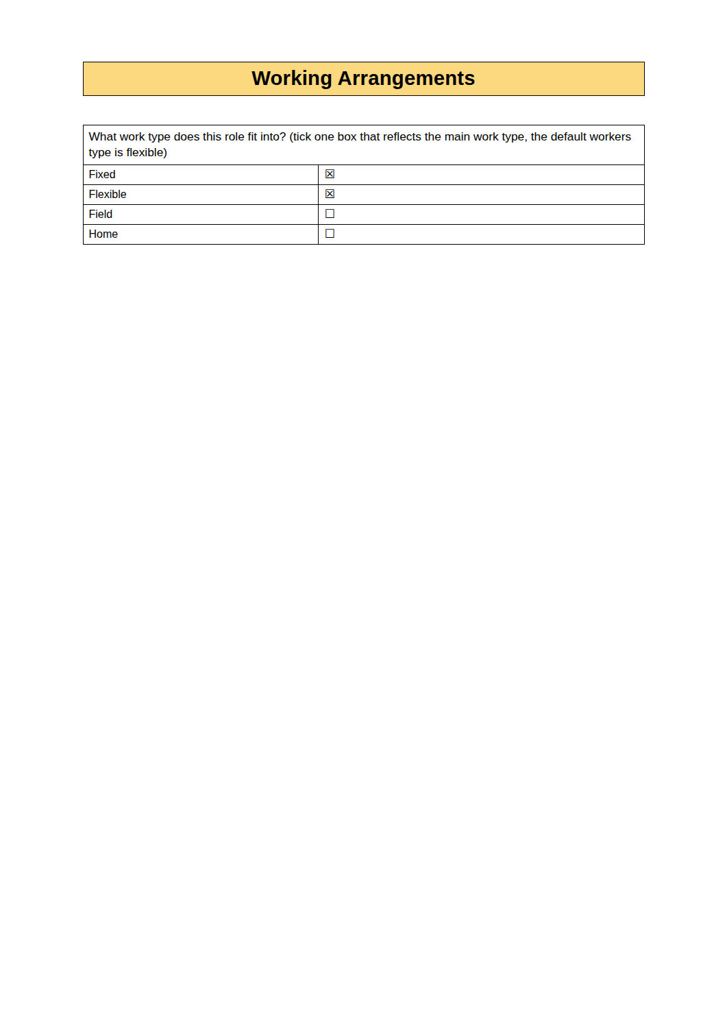Working Arrangements
| What work type does this role fit into? (tick one box that reflects the main work type, the default workers type is flexible) |
| Fixed | ☒ |
| Flexible | ☒ |
| Field | ☐ |
| Home | ☐ |